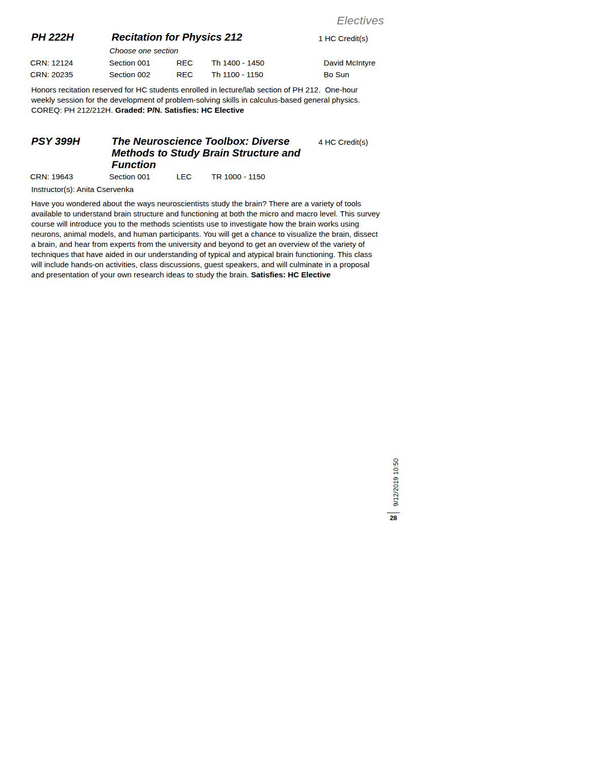Electives
PH 222H
Recitation for Physics 212
1 HC Credit(s)
Choose one section
| CRN: 12124 | Section 001 | REC | Th 1400 - 1450 | David McIntyre |
| CRN: 20235 | Section 002 | REC | Th 1100 - 1150 | Bo Sun |
Honors recitation reserved for HC students enrolled in lecture/lab section of PH 212. One-hour weekly session for the development of problem-solving skills in calculus-based general physics. COREQ: PH 212/212H. Graded: P/N. Satisfies: HC Elective
PSY 399H
The Neuroscience Toolbox: Diverse Methods to Study Brain Structure and Function
4 HC Credit(s)
| CRN: 19643 | Section 001 | LEC | TR 1000 - 1150 | |
Instructor(s): Anita Cservenka
Have you wondered about the ways neuroscientists study the brain? There are a variety of tools available to understand brain structure and functioning at both the micro and macro level. This survey course will introduce you to the methods scientists use to investigate how the brain works using neurons, animal models, and human participants. You will get a chance to visualize the brain, dissect a brain, and hear from experts from the university and beyond to get an overview of the variety of techniques that have aided in our understanding of typical and atypical brain functioning. This class will include hands-on activities, class discussions, guest speakers, and will culminate in a proposal and presentation of your own research ideas to study the brain. Satisfies: HC Elective
9/12/2019 10:50
28